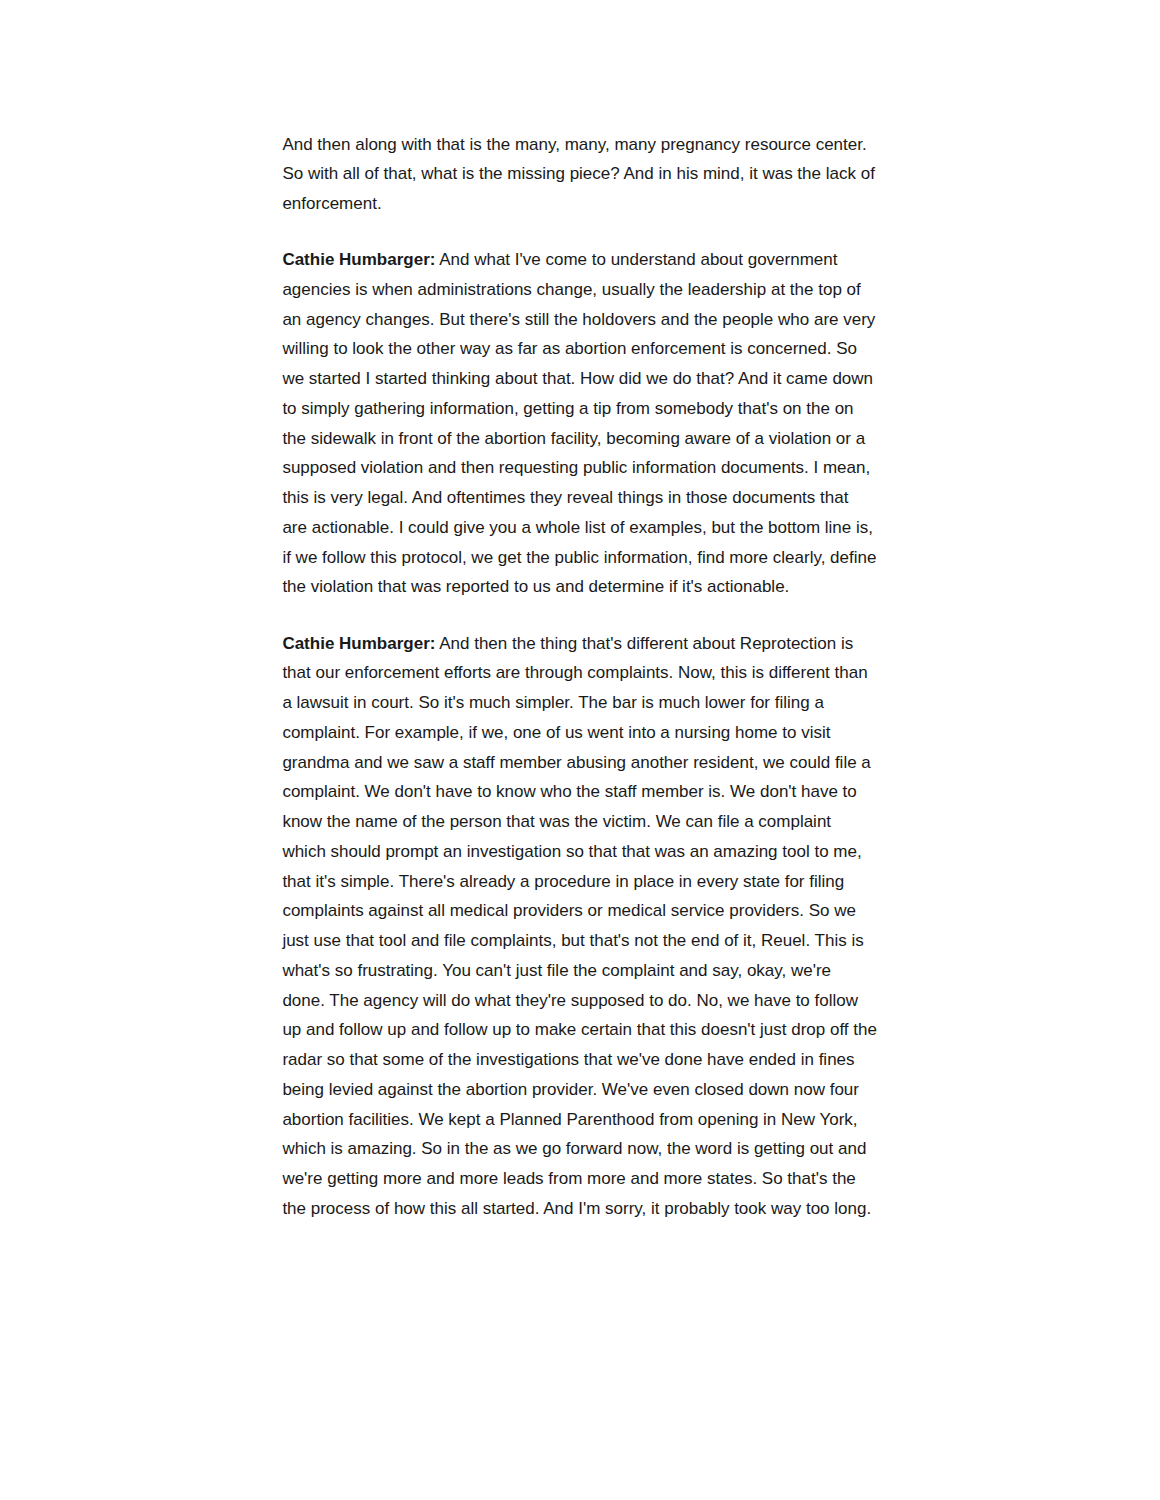And then along with that is the many, many, many pregnancy resource center. So with all of that, what is the missing piece? And in his mind, it was the lack of enforcement.
Cathie Humbarger: And what I've come to understand about government agencies is when administrations change, usually the leadership at the top of an agency changes. But there's still the holdovers and the people who are very willing to look the other way as far as abortion enforcement is concerned. So we started I started thinking about that. How did we do that? And it came down to simply gathering information, getting a tip from somebody that's on the on the sidewalk in front of the abortion facility, becoming aware of a violation or a supposed violation and then requesting public information documents. I mean, this is very legal. And oftentimes they reveal things in those documents that are actionable. I could give you a whole list of examples, but the bottom line is, if we follow this protocol, we get the public information, find more clearly, define the violation that was reported to us and determine if it's actionable.
Cathie Humbarger: And then the thing that's different about Reprotection is that our enforcement efforts are through complaints. Now, this is different than a lawsuit in court. So it's much simpler. The bar is much lower for filing a complaint. For example, if we, one of us went into a nursing home to visit grandma and we saw a staff member abusing another resident, we could file a complaint. We don't have to know who the staff member is. We don't have to know the name of the person that was the victim. We can file a complaint which should prompt an investigation so that that was an amazing tool to me, that it's simple. There's already a procedure in place in every state for filing complaints against all medical providers or medical service providers. So we just use that tool and file complaints, but that's not the end of it, Reuel. This is what's so frustrating. You can't just file the complaint and say, okay, we're done. The agency will do what they're supposed to do. No, we have to follow up and follow up and follow up to make certain that this doesn't just drop off the radar so that some of the investigations that we've done have ended in fines being levied against the abortion provider. We've even closed down now four abortion facilities. We kept a Planned Parenthood from opening in New York, which is amazing. So in the as we go forward now, the word is getting out and we're getting more and more leads from more and more states. So that's the the process of how this all started. And I'm sorry, it probably took way too long.